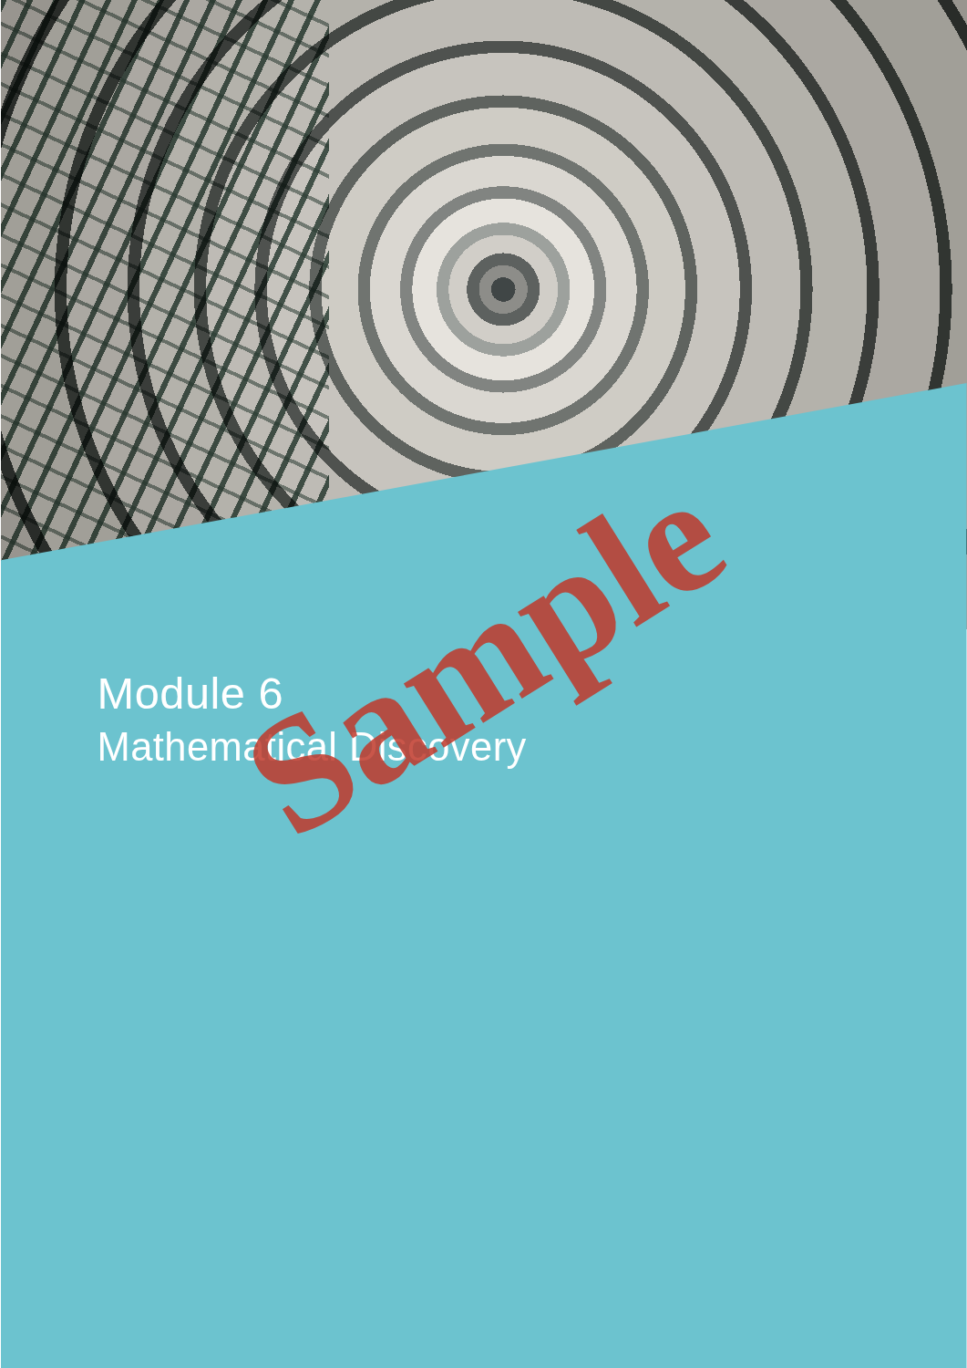Module 6
Mathematical Discovery
Sample